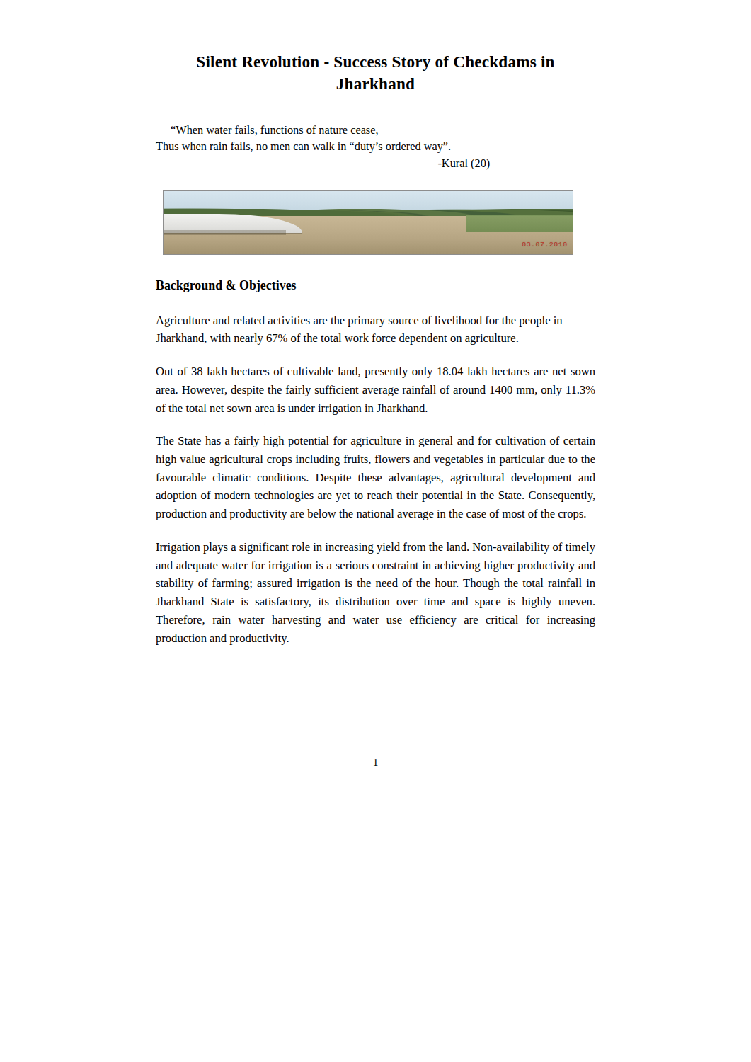Silent Revolution - Success Story of Checkdams in Jharkhand
“When water fails, functions of nature cease,
Thus when rain fails, no men can walk in “duty’s ordered way”.
-Kural (20)
03.07.2010
Background & Objectives
Agriculture and related activities are the primary source of livelihood for the people in Jharkhand, with nearly 67% of the total work force dependent on agriculture.
Out of 38 lakh hectares of cultivable land, presently only 18.04 lakh hectares are net sown area. However, despite the fairly sufficient average rainfall of around 1400 mm, only 11.3% of the total net sown area is under irrigation in Jharkhand.
The State has a fairly high potential for agriculture in general and for cultivation of certain high value agricultural crops including fruits, flowers and vegetables in particular due to the favourable climatic conditions. Despite these advantages, agricultural development and adoption of modern technologies are yet to reach their potential in the State. Consequently, production and productivity are below the national average in the case of most of the crops.
Irrigation plays a significant role in increasing yield from the land. Non-availability of timely and adequate water for irrigation is a serious constraint in achieving higher productivity and stability of farming; assured irrigation is the need of the hour. Though the total rainfall in Jharkhand State is satisfactory, its distribution over time and space is highly uneven. Therefore, rain water harvesting and water use efficiency are critical for increasing production and productivity.
1